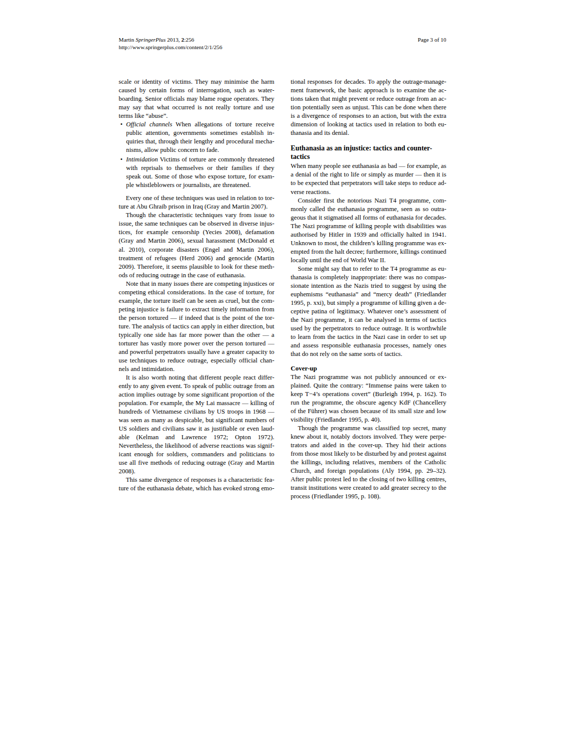Martin SpringerPlus 2013, 2:256
http://www.springerplus.com/content/2/1/256
Page 3 of 10
scale or identity of victims. They may minimise the harm caused by certain forms of interrogation, such as waterboarding. Senior officials may blame rogue operators. They may say that what occurred is not really torture and use terms like “abuse”.
Official channels When allegations of torture receive public attention, governments sometimes establish inquiries that, through their lengthy and procedural mechanisms, allow public concern to fade.
Intimidation Victims of torture are commonly threatened with reprisals to themselves or their families if they speak out. Some of those who expose torture, for example whistleblowers or journalists, are threatened.
Every one of these techniques was used in relation to torture at Abu Ghraib prison in Iraq (Gray and Martin 2007).
Though the characteristic techniques vary from issue to issue, the same techniques can be observed in diverse injustices, for example censorship (Yecies 2008), defamation (Gray and Martin 2006), sexual harassment (McDonald et al. 2010), corporate disasters (Engel and Martin 2006), treatment of refugees (Herd 2006) and genocide (Martin 2009). Therefore, it seems plausible to look for these methods of reducing outrage in the case of euthanasia.
Note that in many issues there are competing injustices or competing ethical considerations. In the case of torture, for example, the torture itself can be seen as cruel, but the competing injustice is failure to extract timely information from the person tortured — if indeed that is the point of the torture. The analysis of tactics can apply in either direction, but typically one side has far more power than the other — a torturer has vastly more power over the person tortured — and powerful perpetrators usually have a greater capacity to use techniques to reduce outrage, especially official channels and intimidation.
It is also worth noting that different people react differently to any given event. To speak of public outrage from an action implies outrage by some significant proportion of the population. For example, the My Lai massacre — killing of hundreds of Vietnamese civilians by US troops in 1968 — was seen as many as despicable, but significant numbers of US soldiers and civilians saw it as justifiable or even laudable (Kelman and Lawrence 1972; Opton 1972). Nevertheless, the likelihood of adverse reactions was significant enough for soldiers, commanders and politicians to use all five methods of reducing outrage (Gray and Martin 2008).
This same divergence of responses is a characteristic feature of the euthanasia debate, which has evoked strong emotional responses for decades. To apply the outrage-management framework, the basic approach is to examine the actions taken that might prevent or reduce outrage from an action potentially seen as unjust. This can be done when there is a divergence of responses to an action, but with the extra dimension of looking at tactics used in relation to both euthanasia and its denial.
Euthanasia as an injustice: tactics and counter-tactics
When many people see euthanasia as bad — for example, as a denial of the right to life or simply as murder — then it is to be expected that perpetrators will take steps to reduce adverse reactions.
Consider first the notorious Nazi T4 programme, commonly called the euthanasia programme, seen as so outrageous that it stigmatised all forms of euthanasia for decades. The Nazi programme of killing people with disabilities was authorised by Hitler in 1939 and officially halted in 1941. Unknown to most, the children’s killing programme was exempted from the halt decree; furthermore, killings continued locally until the end of World War II.
Some might say that to refer to the T4 programme as euthanasia is completely inappropriate: there was no compassionate intention as the Nazis tried to suggest by using the euphemisms “euthanasia” and “mercy death” (Friedlander 1995, p. xxi), but simply a programme of killing given a deceptive patina of legitimacy. Whatever one’s assessment of the Nazi programme, it can be analysed in terms of tactics used by the perpetrators to reduce outrage. It is worthwhile to learn from the tactics in the Nazi case in order to set up and assess responsible euthanasia processes, namely ones that do not rely on the same sorts of tactics.
Cover-up
The Nazi programme was not publicly announced or explained. Quite the contrary: “Immense pains were taken to keep T−4’s operations covert” (Burleigh 1994, p. 162). To run the programme, the obscure agency KdF (Chancellery of the Führer) was chosen because of its small size and low visibility (Friedlander 1995, p. 40).
Though the programme was classified top secret, many knew about it, notably doctors involved. They were perpetrators and aided in the cover-up. They hid their actions from those most likely to be disturbed by and protest against the killings, including relatives, members of the Catholic Church, and foreign populations (Aly 1994, pp. 29–32). After public protest led to the closing of two killing centres, transit institutions were created to add greater secrecy to the process (Friedlander 1995, p. 108).